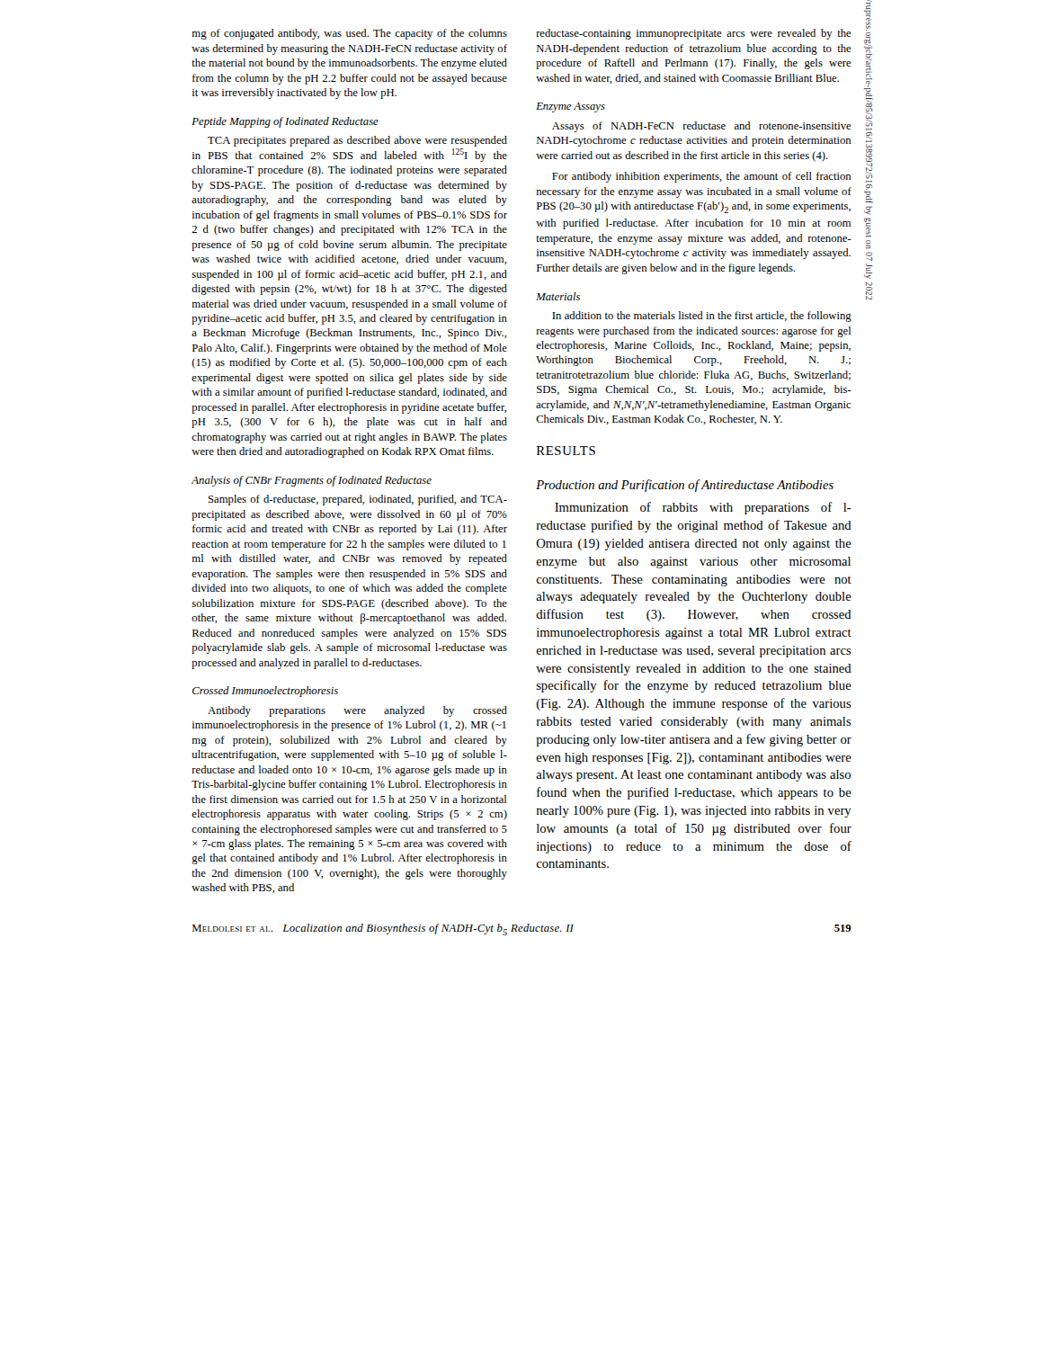Downloaded from http://rupress.org/jcb/article-pdf/85/3/516/1389972/516.pdf by guest on 07 July 2022
mg of conjugated antibody, was used. The capacity of the columns was determined by measuring the NADH-FeCN reductase activity of the material not bound by the immunoadsorbents. The enzyme eluted from the column by the pH 2.2 buffer could not be assayed because it was irreversibly inactivated by the low pH.
Peptide Mapping of Iodinated Reductase
TCA precipitates prepared as described above were resuspended in PBS that contained 2% SDS and labeled with 125I by the chloramine-T procedure (8). The iodinated proteins were separated by SDS-PAGE. The position of d-reductase was determined by autoradiography, and the corresponding band was eluted by incubation of gel fragments in small volumes of PBS–0.1% SDS for 2 d (two buffer changes) and precipitated with 12% TCA in the presence of 50 µg of cold bovine serum albumin. The precipitate was washed twice with acidified acetone, dried under vacuum, suspended in 100 µl of formic acid–acetic acid buffer, pH 2.1, and digested with pepsin (2%, wt/wt) for 18 h at 37°C. The digested material was dried under vacuum, resuspended in a small volume of pyridine–acetic acid buffer, pH 3.5, and cleared by centrifugation in a Beckman Microfuge (Beckman Instruments, Inc., Spinco Div., Palo Alto, Calif.). Fingerprints were obtained by the method of Mole (15) as modified by Corte et al. (5). 50,000–100,000 cpm of each experimental digest were spotted on silica gel plates side by side with a similar amount of purified l-reductase standard, iodinated, and processed in parallel. After electrophoresis in pyridine acetate buffer, pH 3.5, (300 V for 6 h), the plate was cut in half and chromatography was carried out at right angles in BAWP. The plates were then dried and autoradiographed on Kodak RPX Omat films.
Analysis of CNBr Fragments of Iodinated Reductase
Samples of d-reductase, prepared, iodinated, purified, and TCA-precipitated as described above, were dissolved in 60 µl of 70% formic acid and treated with CNBr as reported by Lai (11). After reaction at room temperature for 22 h the samples were diluted to 1 ml with distilled water, and CNBr was removed by repeated evaporation. The samples were then resuspended in 5% SDS and divided into two aliquots, to one of which was added the complete solubilization mixture for SDS-PAGE (described above). To the other, the same mixture without β-mercaptoethanol was added. Reduced and nonreduced samples were analyzed on 15% SDS polyacrylamide slab gels. A sample of microsomal l-reductase was processed and analyzed in parallel to d-reductases.
Crossed Immunoelectrophoresis
Antibody preparations were analyzed by crossed immunoelectrophoresis in the presence of 1% Lubrol (1, 2). MR (~1 mg of protein), solubilized with 2% Lubrol and cleared by ultracentrifugation, were supplemented with 5–10 µg of soluble l-reductase and loaded onto 10 × 10-cm, 1% agarose gels made up in Tris-barbital-glycine buffer containing 1% Lubrol. Electrophoresis in the first dimension was carried out for 1.5 h at 250 V in a horizontal electrophoresis apparatus with water cooling. Strips (5 × 2 cm) containing the electrophoresed samples were cut and transferred to 5 × 7-cm glass plates. The remaining 5 × 5-cm area was covered with gel that contained antibody and 1% Lubrol. After electrophoresis in the 2nd dimension (100 V, overnight), the gels were thoroughly washed with PBS, and
reductase-containing immunoprecipitate arcs were revealed by the NADH-dependent reduction of tetrazolium blue according to the procedure of Raftell and Perlmann (17). Finally, the gels were washed in water, dried, and stained with Coomassie Brilliant Blue.
Enzyme Assays
Assays of NADH-FeCN reductase and rotenone-insensitive NADH-cytochrome c reductase activities and protein determination were carried out as described in the first article in this series (4).
For antibody inhibition experiments, the amount of cell fraction necessary for the enzyme assay was incubated in a small volume of PBS (20–30 µl) with antireductase F(ab′)2 and, in some experiments, with purified l-reductase. After incubation for 10 min at room temperature, the enzyme assay mixture was added, and rotenone-insensitive NADH-cytochrome c activity was immediately assayed. Further details are given below and in the figure legends.
Materials
In addition to the materials listed in the first article, the following reagents were purchased from the indicated sources: agarose for gel electrophoresis, Marine Colloids, Inc., Rockland, Maine; pepsin, Worthington Biochemical Corp., Freehold, N. J.; tetranitrotetrazolium blue chloride: Fluka AG, Buchs, Switzerland; SDS, Sigma Chemical Co., St. Louis, Mo.; acrylamide, bis-acrylamide, and N,N,N′,N′-tetramethylenediamine, Eastman Organic Chemicals Div., Eastman Kodak Co., Rochester, N. Y.
RESULTS
Production and Purification of Antireductase Antibodies
Immunization of rabbits with preparations of l-reductase purified by the original method of Takesue and Omura (19) yielded antisera directed not only against the enzyme but also against various other microsomal constituents. These contaminating antibodies were not always adequately revealed by the Ouchterlony double diffusion test (3). However, when crossed immunoelectrophoresis against a total MR Lubrol extract enriched in l-reductase was used, several precipitation arcs were consistently revealed in addition to the one stained specifically for the enzyme by reduced tetrazolium blue (Fig. 2A). Although the immune response of the various rabbits tested varied considerably (with many animals producing only low-titer antisera and a few giving better or even high responses [Fig. 2]), contaminant antibodies were always present. At least one contaminant antibody was also found when the purified l-reductase, which appears to be nearly 100% pure (Fig. 1), was injected into rabbits in very low amounts (a total of 150 µg distributed over four injections) to reduce to a minimum the dose of contaminants.
Meldolesi et al. Localization and Biosynthesis of NADH-Cyt b5 Reductase. II
519